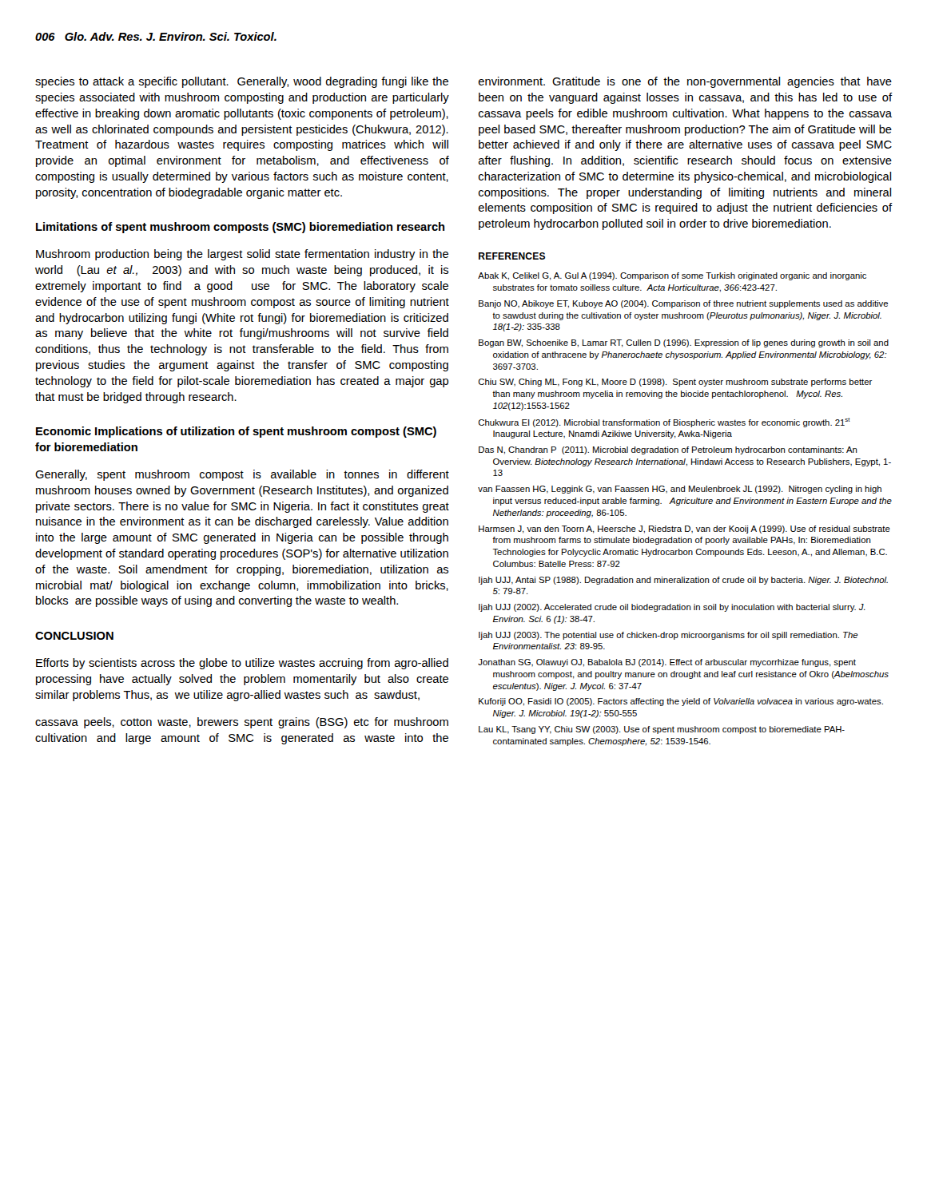006 Glo. Adv. Res. J. Environ. Sci. Toxicol.
species to attack a specific pollutant. Generally, wood degrading fungi like the species associated with mushroom composting and production are particularly effective in breaking down aromatic pollutants (toxic components of petroleum), as well as chlorinated compounds and persistent pesticides (Chukwura, 2012). Treatment of hazardous wastes requires composting matrices which will provide an optimal environment for metabolism, and effectiveness of composting is usually determined by various factors such as moisture content, porosity, concentration of biodegradable organic matter etc.
Limitations of spent mushroom composts (SMC) bioremediation research
Mushroom production being the largest solid state fermentation industry in the world (Lau et al., 2003) and with so much waste being produced, it is extremely important to find a good use for SMC. The laboratory scale evidence of the use of spent mushroom compost as source of limiting nutrient and hydrocarbon utilizing fungi (White rot fungi) for bioremediation is criticized as many believe that the white rot fungi/mushrooms will not survive field conditions, thus the technology is not transferable to the field. Thus from previous studies the argument against the transfer of SMC composting technology to the field for pilot-scale bioremediation has created a major gap that must be bridged through research.
Economic Implications of utilization of spent mushroom compost (SMC) for bioremediation
Generally, spent mushroom compost is available in tonnes in different mushroom houses owned by Government (Research Institutes), and organized private sectors. There is no value for SMC in Nigeria. In fact it constitutes great nuisance in the environment as it can be discharged carelessly. Value addition into the large amount of SMC generated in Nigeria can be possible through development of standard operating procedures (SOP's) for alternative utilization of the waste. Soil amendment for cropping, bioremediation, utilization as microbial mat/ biological ion exchange column, immobilization into bricks, blocks are possible ways of using and converting the waste to wealth.
CONCLUSION
Efforts by scientists across the globe to utilize wastes accruing from agro-allied processing have actually solved the problem momentarily but also create similar problems Thus, as we utilize agro-allied wastes such as sawdust,
cassava peels, cotton waste, brewers spent grains (BSG) etc for mushroom cultivation and large amount of SMC is generated as waste into the environment. Gratitude is one of the non-governmental agencies that have been on the vanguard against losses in cassava, and this has led to use of cassava peels for edible mushroom cultivation. What happens to the cassava peel based SMC, thereafter mushroom production? The aim of Gratitude will be better achieved if and only if there are alternative uses of cassava peel SMC after flushing. In addition, scientific research should focus on extensive characterization of SMC to determine its physico-chemical, and microbiological compositions. The proper understanding of limiting nutrients and mineral elements composition of SMC is required to adjust the nutrient deficiencies of petroleum hydrocarbon polluted soil in order to drive bioremediation.
REFERENCES
Abak K, Celikel G, A. Gul A (1994). Comparison of some Turkish originated organic and inorganic substrates for tomato soilless culture. Acta Horticulturae, 366:423-427.
Banjo NO, Abikoye ET, Kuboye AO (2004). Comparison of three nutrient supplements used as additive to sawdust during the cultivation of oyster mushroom (Pleurotus pulmonarius), Niger. J. Microbiol. 18(1-2): 335-338
Bogan BW, Schoenike B, Lamar RT, Cullen D (1996). Expression of lip genes during growth in soil and oxidation of anthracene by Phanerochaete chysosporium. Applied Environmental Microbiology, 62: 3697-3703.
Chiu SW, Ching ML, Fong KL, Moore D (1998). Spent oyster mushroom substrate performs better than many mushroom mycelia in removing the biocide pentachlorophenol. Mycol. Res. 102(12):1553-1562
Chukwura EI (2012). Microbial transformation of Biospheric wastes for economic growth. 21st Inaugural Lecture, Nnamdi Azikiwe University, Awka-Nigeria
Das N, Chandran P (2011). Microbial degradation of Petroleum hydrocarbon contaminants: An Overview. Biotechnology Research International, Hindawi Access to Research Publishers, Egypt, 1-13
van Faassen HG, Leggink G, van Faassen HG, and Meulenbroek JL (1992). Nitrogen cycling in high input versus reduced-input arable farming. Agriculture and Environment in Eastern Europe and the Netherlands: proceeding, 86-105.
Harmsen J, van den Toorn A, Heersche J, Riedstra D, van der Kooij A (1999). Use of residual substrate from mushroom farms to stimulate biodegradation of poorly available PAHs, In: Bioremediation Technologies for Polycyclic Aromatic Hydrocarbon Compounds Eds. Leeson, A., and Alleman, B.C. Columbus: Batelle Press: 87-92
Ijah UJJ, Antai SP (1988). Degradation and mineralization of crude oil by bacteria. Niger. J. Biotechnol. 5: 79-87.
Ijah UJJ (2002). Accelerated crude oil biodegradation in soil by inoculation with bacterial slurry. J. Environ. Sci. 6 (1): 38-47.
Ijah UJJ (2003). The potential use of chicken-drop microorganisms for oil spill remediation. The Environmentalist. 23: 89-95.
Jonathan SG, Olawuyi OJ, Babalola BJ (2014). Effect of arbuscular mycorrhizae fungus, spent mushroom compost, and poultry manure on drought and leaf curl resistance of Okro (Abelmoschus esculentus). Niger. J. Mycol. 6: 37-47
Kuforiji OO, Fasidi IO (2005). Factors affecting the yield of Volvariella volvacea in various agro-wates. Niger. J. Microbiol. 19(1-2): 550-555
Lau KL, Tsang YY, Chiu SW (2003). Use of spent mushroom compost to bioremediate PAH-contaminated samples. Chemosphere, 52: 1539-1546.